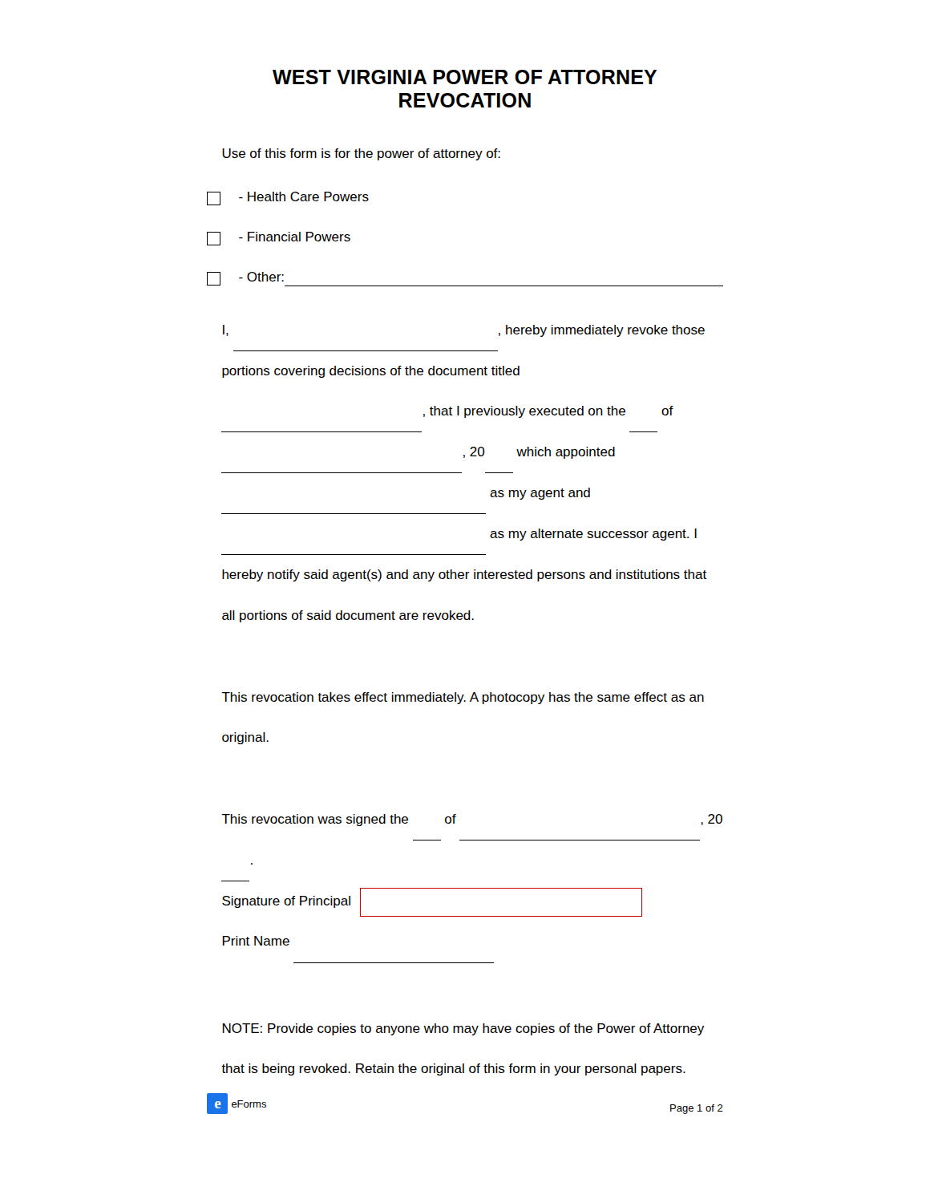WEST VIRGINIA POWER OF ATTORNEY REVOCATION
Use of this form is for the power of attorney of:
- Health Care Powers
- Financial Powers
- Other:
I, , hereby immediately revoke those portions covering decisions of the document titled , that I previously executed on the of , 20 which appointed as my agent and as my alternate successor agent. I hereby notify said agent(s) and any other interested persons and institutions that all portions of said document are revoked.
This revocation takes effect immediately. A photocopy has the same effect as an original.
This revocation was signed the of , 20 .
Signature of Principal
Print Name
NOTE: Provide copies to anyone who may have copies of the Power of Attorney that is being revoked. Retain the original of this form in your personal papers.
e eForms
Page 1 of 2